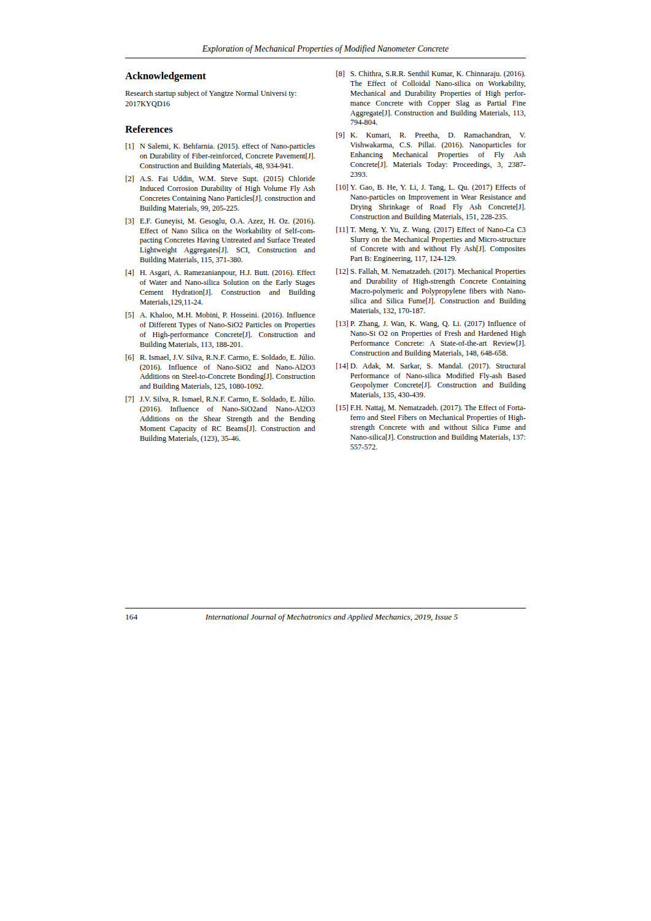Exploration of Mechanical Properties of Modified Nanometer Concrete
Acknowledgement
Research startup subject of Yangtze Normal Universi ty: 2017KYQD16
References
N Salemi, K. Behfarnia. (2015). effect of Nano-particles on Durability of Fiber-reinforced, Concrete Pavement[J]. Construction and Building Materials, 48, 934-941.
A.S. Fai Uddin, W.M. Steve Supt. (2015) Chloride Induced Corrosion Durability of High Volume Fly Ash Concretes Containing Nano Particles[J]. construction and Building Materials, 99, 205-225.
E.F. Guneyisi, M. Gesoglu, O.A. Azez, H. Oz. (2016). Effect of Nano Silica on the Workability of Self-compacting Concretes Having Untreated and Surface Treated Lightweight Aggregates[J]. SCI, Construction and Building Materials, 115, 371-380.
H. Asgari, A. Ramezanianpour, H.J. Butt. (2016). Effect of Water and Nano-silica Solution on the Early Stages Cement Hydration[J]. Construction and Building Materials,129,11-24.
A. Khaloo, M.H. Mobini, P. Hosseini. (2016). Influence of Different Types of Nano-SiO2 Particles on Properties of High-performance Concrete[J]. Construction and Building Materials, 113, 188-201.
R. Ismael, J.V. Silva, R.N.F. Carmo, E. Soldado, E. Júlio. (2016). Influence of Nano-SiO2 and Nano-Al2O3 Additions on Steel-to-Concrete Bonding[J]. Construction and Building Materials, 125, 1080-1092.
J.V. Silva, R. Ismael, R.N.F. Carmo, E. Soldado, E. Júlio. (2016). Influence of Nano-SiO2and Nano-Al2O3 Additions on the Shear Strength and the Bending Moment Capacity of RC Beams[J]. Construction and Building Materials, (123), 35-46.
S. Chithra, S.R.R. Senthil Kumar, K. Chinnaraju. (2016). The Effect of Colloidal Nano-silica on Workability, Mechanical and Durability Properties of High performance Concrete with Copper Slag as Partial Fine Aggregate[J]. Construction and Building Materials, 113, 794-804.
K. Kumari, R. Preetha, D. Ramachandran, V. Vishwakarma, C.S. Pillai. (2016). Nanoparticles for Enhancing Mechanical Properties of Fly Ash Concrete[J]. Materials Today: Proceedings, 3, 2387-2393.
Y. Gao, B. He, Y. Li, J. Tang, L. Qu. (2017) Effects of Nano-particles on Improvement in Wear Resistance and Drying Shrinkage of Road Fly Ash Concrete[J]. Construction and Building Materials, 151, 228-235.
T. Meng, Y. Yu, Z. Wang. (2017) Effect of Nano-Ca C3 Slurry on the Mechanical Properties and Micro-structure of Concrete with and without Fly Ash[J]. Composites Part B: Engineering, 117, 124-129.
S. Fallah, M. Nematzadeh. (2017). Mechanical Properties and Durability of High-strength Concrete Containing Macro-polymeric and Polypropylene fibers with Nano-silica and Silica Fume[J]. Construction and Building Materials, 132, 170-187.
P. Zhang, J. Wan, K. Wang, Q. Li. (2017) Influence of Nano-Si O2 on Properties of Fresh and Hardened High Performance Concrete: A State-of-the-art Review[J]. Construction and Building Materials, 148, 648-658.
D. Adak, M. Sarkar, S. Mandal. (2017). Structural Performance of Nano-silica Modified Fly-ash Based Geopolymer Concrete[J]. Construction and Building Materials, 135, 430-439.
F.H. Nattaj, M. Nematzadeh. (2017). The Effect of Forta-ferro and Steel Fibers on Mechanical Properties of High-strength Concrete with and without Silica Fume and Nano-silica[J]. Construction and Building Materials, 137: 557-572.
164
International Journal of Mechatronics and Applied Mechanics, 2019, Issue 5